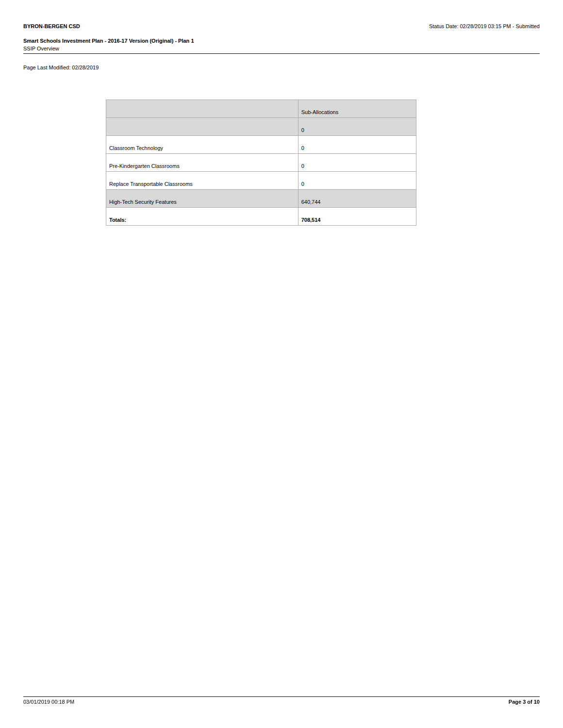BYRON-BERGEN CSD
Status Date: 02/28/2019 03:15 PM - Submitted
Smart Schools Investment Plan - 2016-17 Version (Original) - Plan 1
SSIP Overview
Page Last Modified: 02/28/2019
| | Sub-Allocations |
| | 0 |
| Classroom Technology | 0 |
| Pre-Kindergarten Classrooms | 0 |
| Replace Transportable Classrooms | 0 |
| High-Tech Security Features | 640,744 |
| Totals: | 708,514 |
03/01/2019 00:18 PM
Page 3 of 10